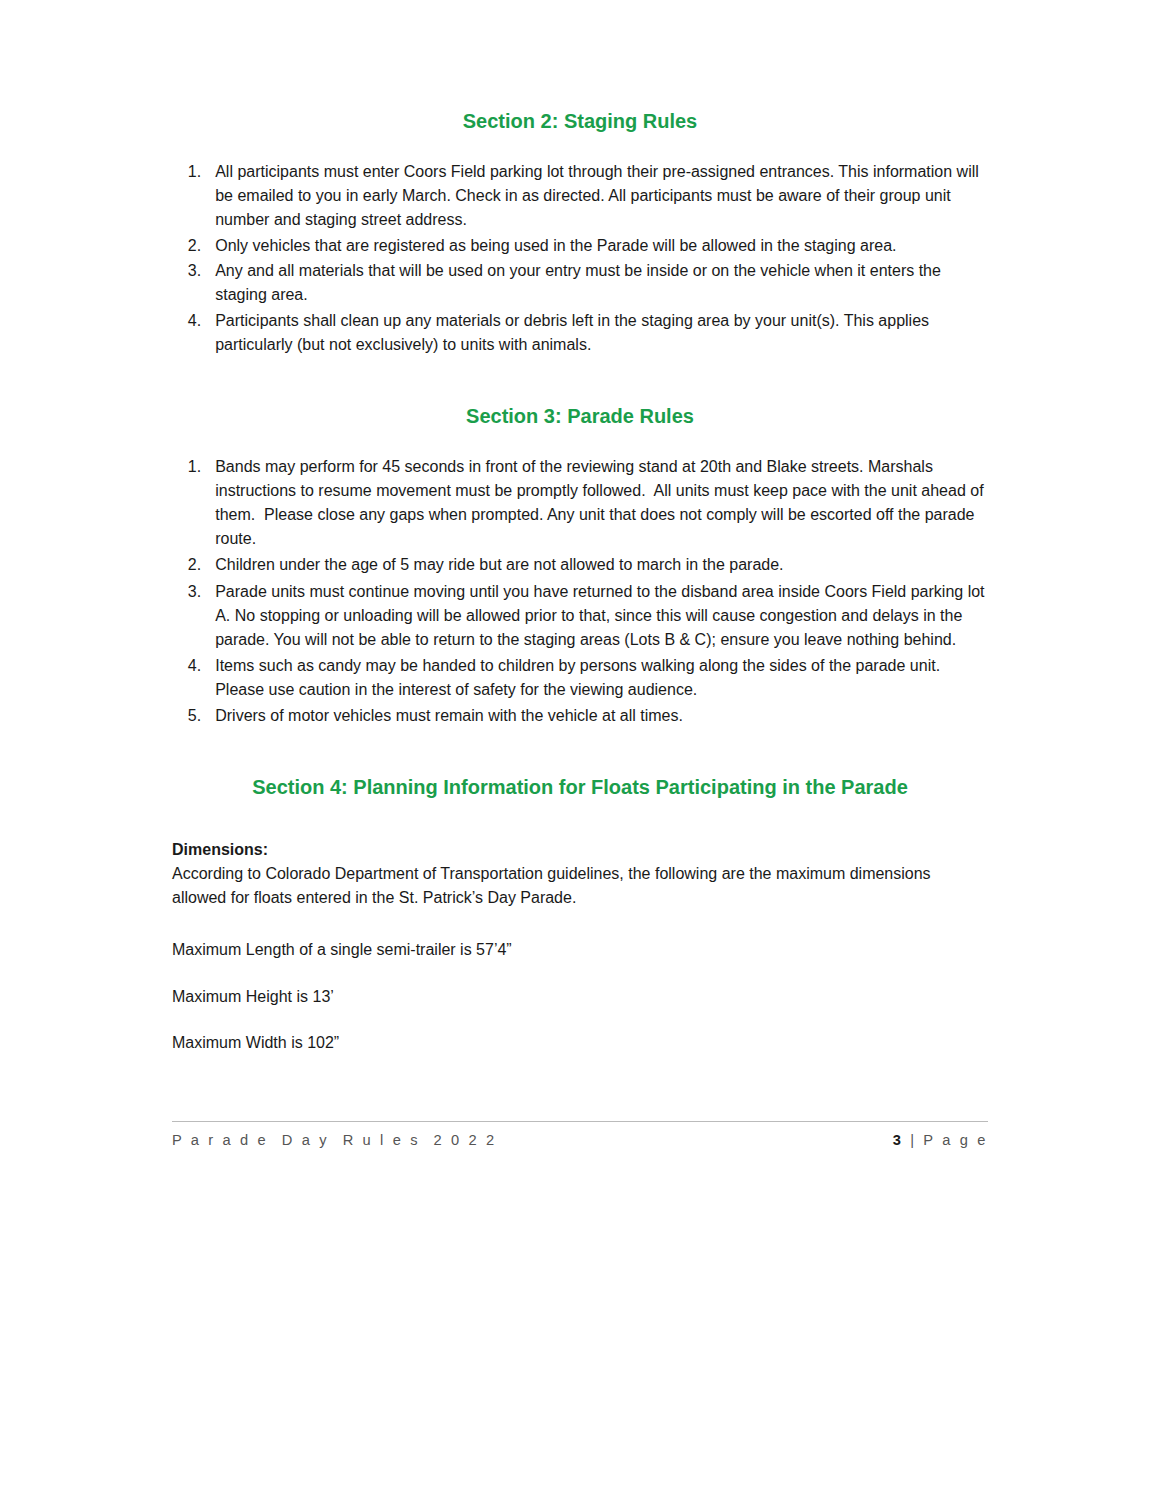Section 2: Staging Rules
All participants must enter Coors Field parking lot through their pre-assigned entrances. This information will be emailed to you in early March. Check in as directed. All participants must be aware of their group unit number and staging street address.
Only vehicles that are registered as being used in the Parade will be allowed in the staging area.
Any and all materials that will be used on your entry must be inside or on the vehicle when it enters the staging area.
Participants shall clean up any materials or debris left in the staging area by your unit(s). This applies particularly (but not exclusively) to units with animals.
Section 3: Parade Rules
Bands may perform for 45 seconds in front of the reviewing stand at 20th and Blake streets. Marshals instructions to resume movement must be promptly followed. All units must keep pace with the unit ahead of them. Please close any gaps when prompted. Any unit that does not comply will be escorted off the parade route.
Children under the age of 5 may ride but are not allowed to march in the parade.
Parade units must continue moving until you have returned to the disband area inside Coors Field parking lot A. No stopping or unloading will be allowed prior to that, since this will cause congestion and delays in the parade. You will not be able to return to the staging areas (Lots B & C); ensure you leave nothing behind.
Items such as candy may be handed to children by persons walking along the sides of the parade unit. Please use caution in the interest of safety for the viewing audience.
Drivers of motor vehicles must remain with the vehicle at all times.
Section 4: Planning Information for Floats Participating in the Parade
Dimensions:
According to Colorado Department of Transportation guidelines, the following are the maximum dimensions allowed for floats entered in the St. Patrick’s Day Parade.
Maximum Length of a single semi-trailer is 57’4”
Maximum Height is 13’
Maximum Width is 102”
P a r a d e D a y R u l e s 2 0 2 2 3 | P a g e